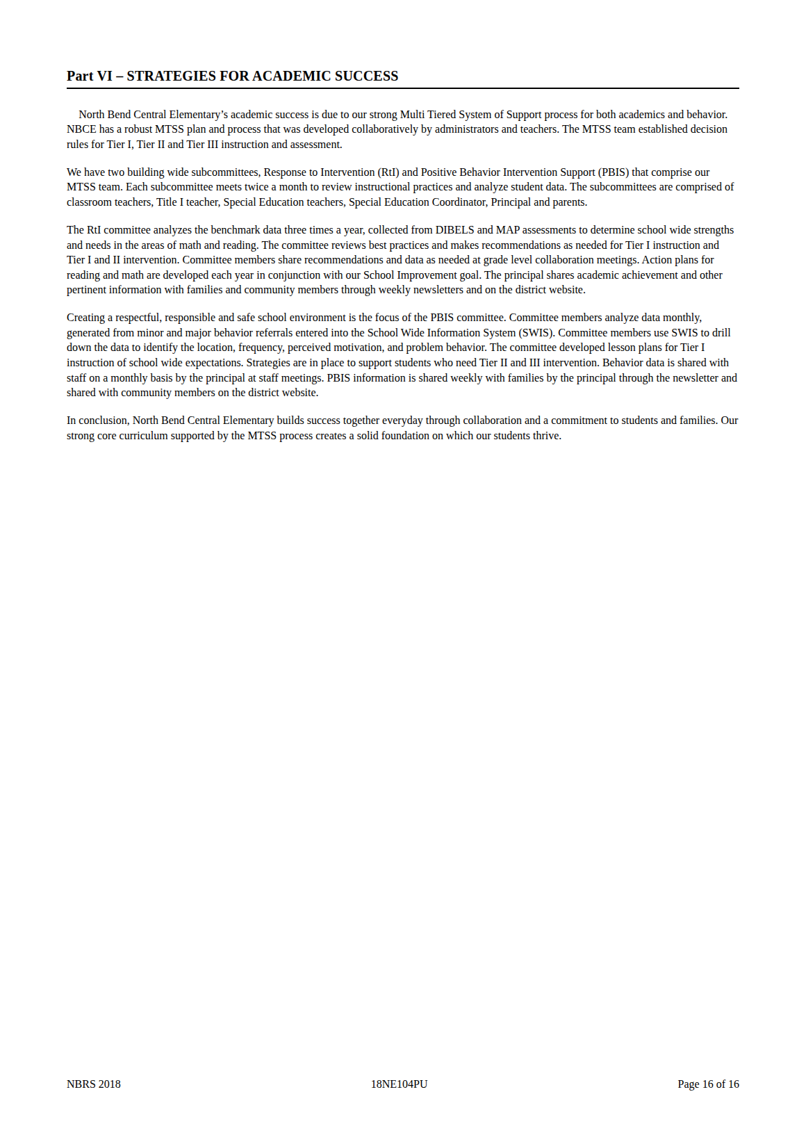Part VI – STRATEGIES FOR ACADEMIC SUCCESS
North Bend Central Elementary’s academic success is due to our strong Multi Tiered System of Support process for both academics and behavior. NBCE has a robust MTSS plan and process that was developed collaboratively by administrators and teachers. The MTSS team established decision rules for Tier I, Tier II and Tier III instruction and assessment.
We have two building wide subcommittees, Response to Intervention (RtI) and Positive Behavior Intervention Support (PBIS) that comprise our MTSS team. Each subcommittee meets twice a month to review instructional practices and analyze student data. The subcommittees are comprised of classroom teachers, Title I teacher, Special Education teachers, Special Education Coordinator, Principal and parents.
The RtI committee analyzes the benchmark data three times a year, collected from DIBELS and MAP assessments to determine school wide strengths and needs in the areas of math and reading. The committee reviews best practices and makes recommendations as needed for Tier I instruction and Tier I and II intervention. Committee members share recommendations and data as needed at grade level collaboration meetings. Action plans for reading and math are developed each year in conjunction with our School Improvement goal. The principal shares academic achievement and other pertinent information with families and community members through weekly newsletters and on the district website.
Creating a respectful, responsible and safe school environment is the focus of the PBIS committee. Committee members analyze data monthly, generated from minor and major behavior referrals entered into the School Wide Information System (SWIS). Committee members use SWIS to drill down the data to identify the location, frequency, perceived motivation, and problem behavior. The committee developed lesson plans for Tier I instruction of school wide expectations. Strategies are in place to support students who need Tier II and III intervention. Behavior data is shared with staff on a monthly basis by the principal at staff meetings. PBIS information is shared weekly with families by the principal through the newsletter and shared with community members on the district website.
In conclusion, North Bend Central Elementary builds success together everyday through collaboration and a commitment to students and families. Our strong core curriculum supported by the MTSS process creates a solid foundation on which our students thrive.
NBRS 2018 18NE104PU Page 16 of 16